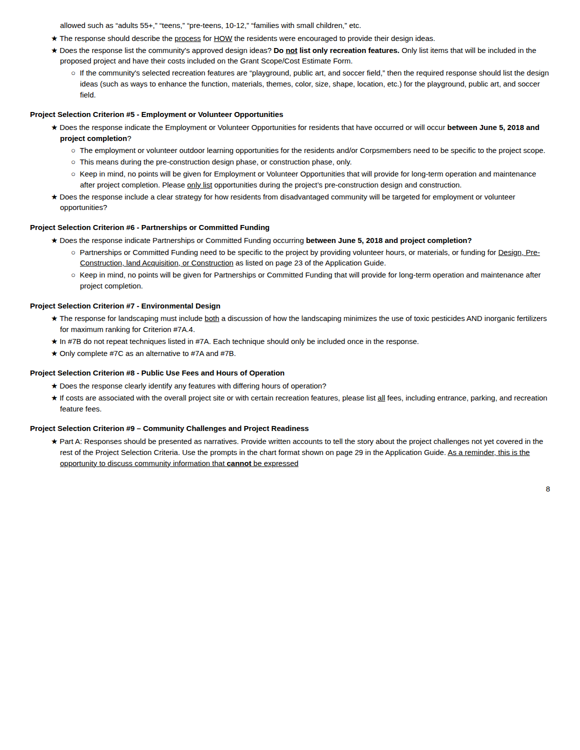allowed such as “adults 55+,” “teens,” “pre-teens, 10-12,” “families with small children,” etc.
The response should describe the process for HOW the residents were encouraged to provide their design ideas.
Does the response list the community's approved design ideas? Do not list only recreation features. Only list items that will be included in the proposed project and have their costs included on the Grant Scope/Cost Estimate Form.
If the community's selected recreation features are “playground, public art, and soccer field,” then the required response should list the design ideas (such as ways to enhance the function, materials, themes, color, size, shape, location, etc.) for the playground, public art, and soccer field.
Project Selection Criterion #5 - Employment or Volunteer Opportunities
Does the response indicate the Employment or Volunteer Opportunities for residents that have occurred or will occur between June 5, 2018 and project completion?
The employment or volunteer outdoor learning opportunities for the residents and/or Corpsmembers need to be specific to the project scope.
This means during the pre-construction design phase, or construction phase, only.
Keep in mind, no points will be given for Employment or Volunteer Opportunities that will provide for long-term operation and maintenance after project completion. Please only list opportunities during the project’s pre-construction design and construction.
Does the response include a clear strategy for how residents from disadvantaged community will be targeted for employment or volunteer opportunities?
Project Selection Criterion #6 - Partnerships or Committed Funding
Does the response indicate Partnerships or Committed Funding occurring between June 5, 2018 and project completion?
Partnerships or Committed Funding need to be specific to the project by providing volunteer hours, or materials, or funding for Design, Pre-Construction, land Acquisition, or Construction as listed on page 23 of the Application Guide.
Keep in mind, no points will be given for Partnerships or Committed Funding that will provide for long-term operation and maintenance after project completion.
Project Selection Criterion #7 - Environmental Design
The response for landscaping must include both a discussion of how the landscaping minimizes the use of toxic pesticides AND inorganic fertilizers for maximum ranking for Criterion #7A.4.
In #7B do not repeat techniques listed in #7A. Each technique should only be included once in the response.
Only complete #7C as an alternative to #7A and #7B.
Project Selection Criterion #8 - Public Use Fees and Hours of Operation
Does the response clearly identify any features with differing hours of operation?
If costs are associated with the overall project site or with certain recreation features, please list all fees, including entrance, parking, and recreation feature fees.
Project Selection Criterion #9 – Community Challenges and Project Readiness
Part A: Responses should be presented as narratives. Provide written accounts to tell the story about the project challenges not yet covered in the rest of the Project Selection Criteria. Use the prompts in the chart format shown on page 29 in the Application Guide. As a reminder, this is the opportunity to discuss community information that cannot be expressed
8